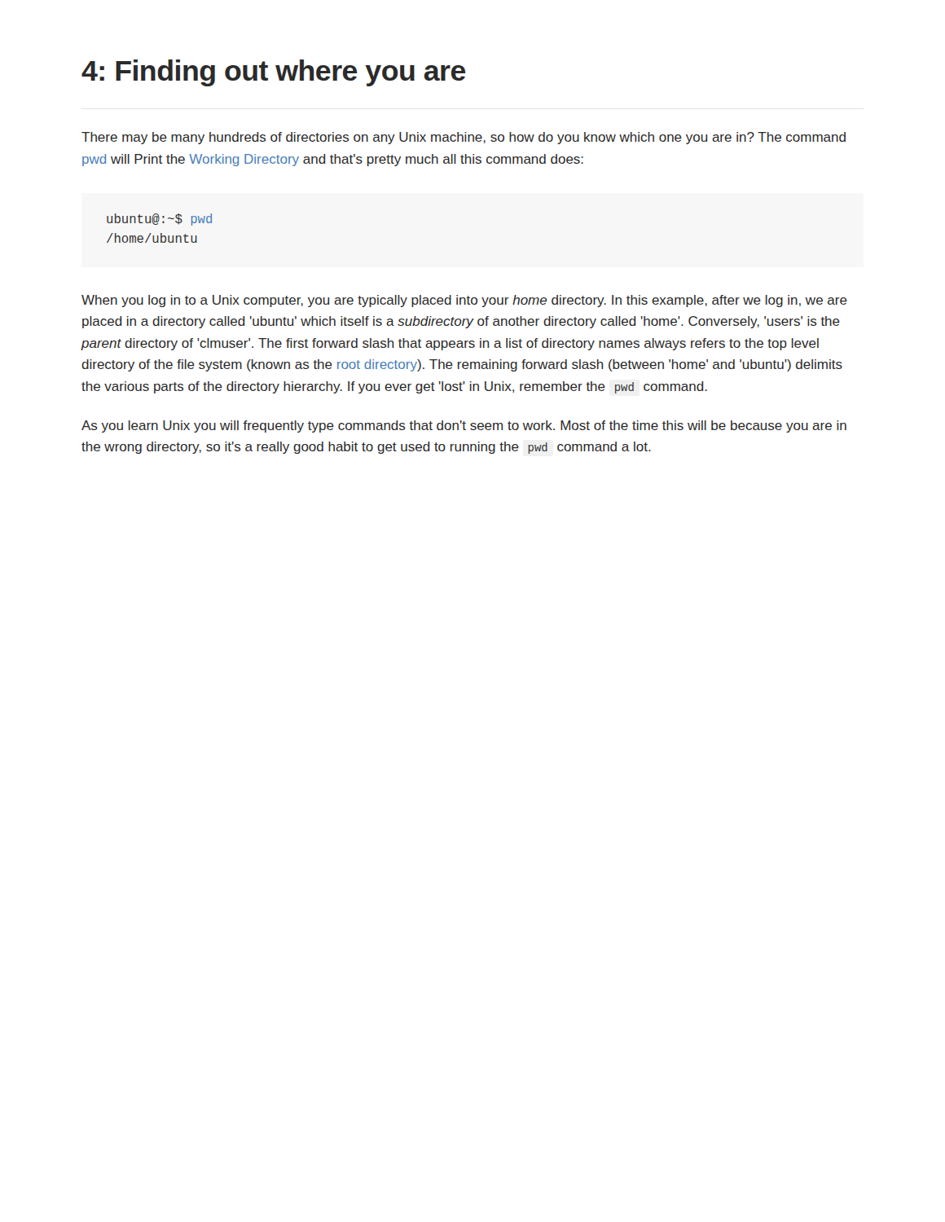4: Finding out where you are
There may be many hundreds of directories on any Unix machine, so how do you know which one you are in? The command pwd will Print the Working Directory and that's pretty much all this command does:
ubuntu@:~$ pwd
/home/ubuntu
When you log in to a Unix computer, you are typically placed into your home directory. In this example, after we log in, we are placed in a directory called 'ubuntu' which itself is a subdirectory of another directory called 'home'. Conversely, 'users' is the parent directory of 'clmuser'. The first forward slash that appears in a list of directory names always refers to the top level directory of the file system (known as the root directory). The remaining forward slash (between 'home' and 'ubuntu') delimits the various parts of the directory hierarchy. If you ever get 'lost' in Unix, remember the pwd command.
As you learn Unix you will frequently type commands that don't seem to work. Most of the time this will be because you are in the wrong directory, so it's a really good habit to get used to running the pwd command a lot.